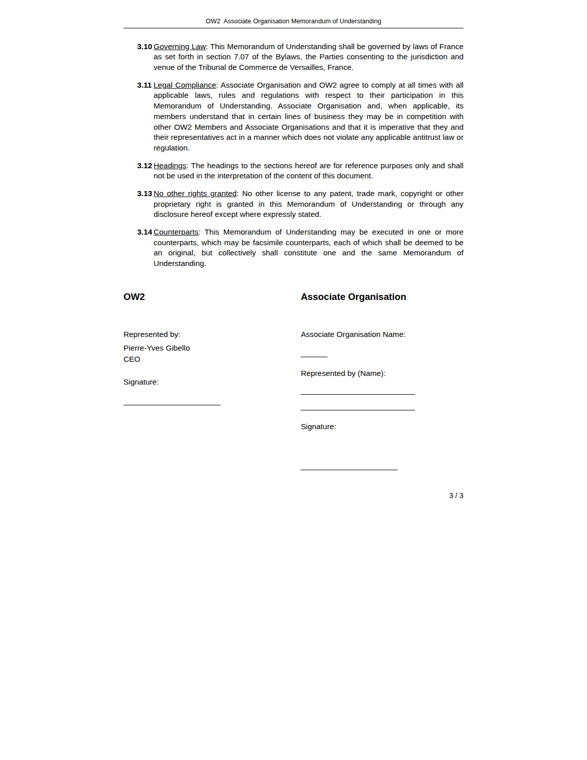OW2 Associate Organisation Memorandum of Understanding
3.10
Governing Law: This Memorandum of Understanding shall be governed by laws of France as set forth in section 7.07 of the Bylaws, the Parties consenting to the jurisdiction and venue of the Tribunal de Commerce de Versailles, France.
3.11
Legal Compliance: Associate Organisation and OW2 agree to comply at all times with all applicable laws, rules and regulations with respect to their participation in this Memorandum of Understanding. Associate Organisation and, when applicable, its members understand that in certain lines of business they may be in competition with other OW2 Members and Associate Organisations and that it is imperative that they and their representatives act in a manner which does not violate any applicable antitrust law or regulation.
3.12
Headings: The headings to the sections hereof are for reference purposes only and shall not be used in the interpretation of the content of this document.
3.13
No other rights granted: No other license to any patent, trade mark, copyright or other proprietary right is granted in this Memorandum of Understanding or through any disclosure hereof except where expressly stated.
3.14
Counterparts: This Memorandum of Understanding may be executed in one or more counterparts, which may be facsimile counterparts, each of which shall be deemed to be an original, but collectively shall constitute one and the same Memorandum of Understanding.
OW2
Represented by:
Pierre-Yves Gibello
CEO
Signature:
Associate Organisation
Associate Organisation Name:
Represented by (Name):
Signature:
3 / 3